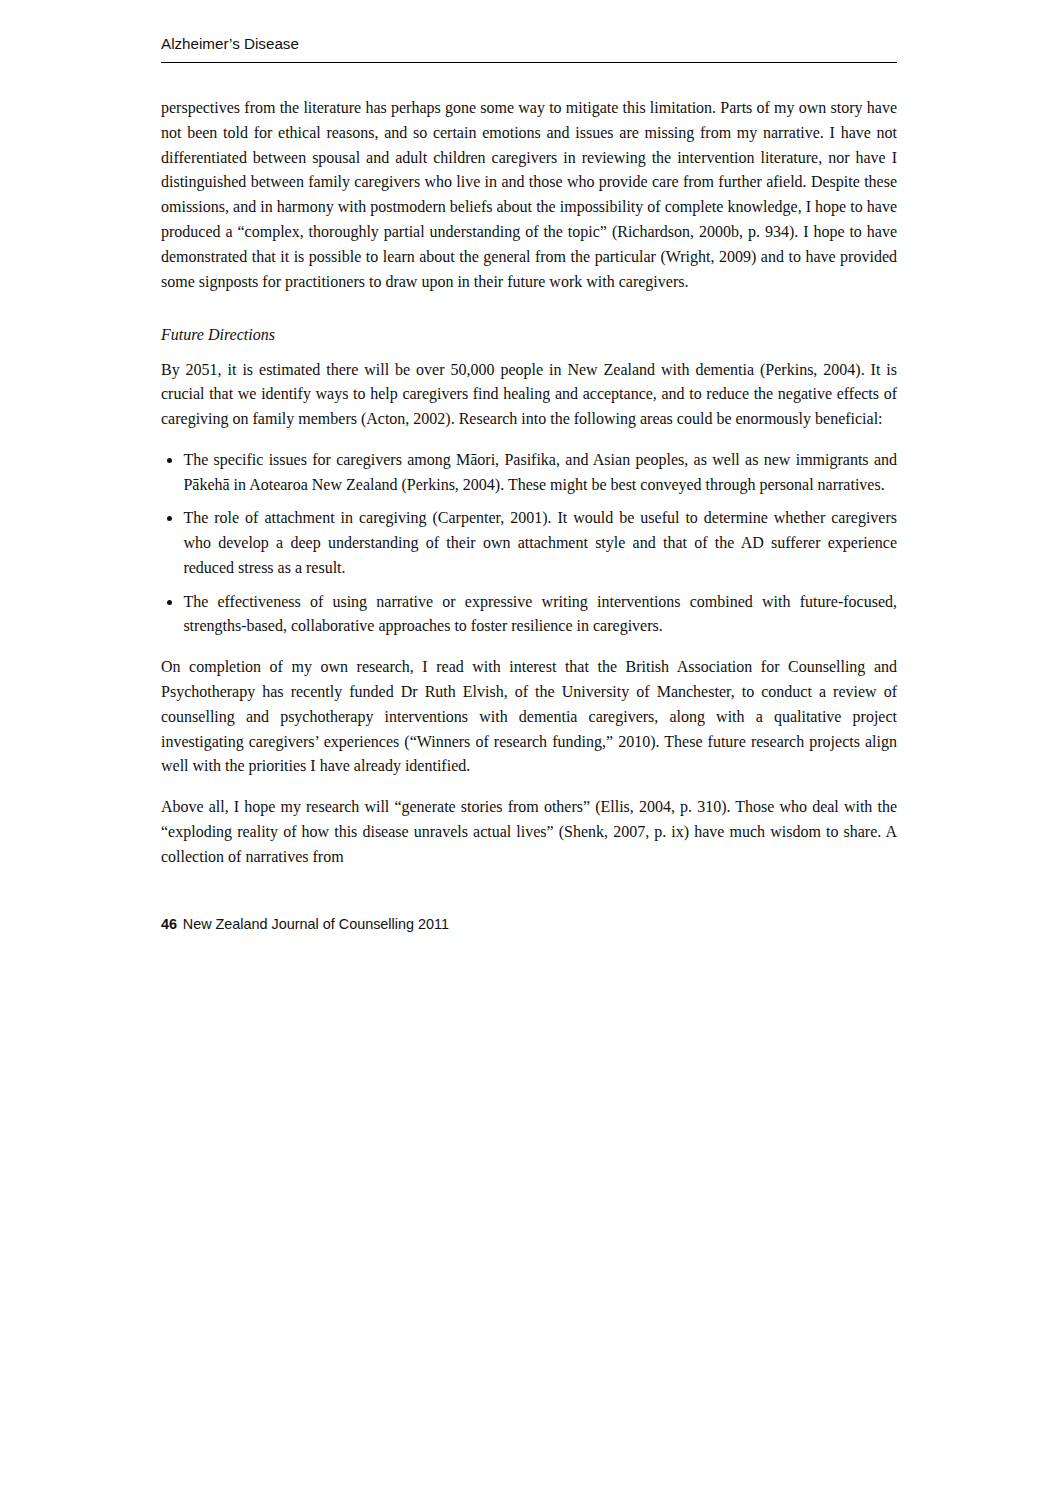Alzheimer’s Disease
perspectives from the literature has perhaps gone some way to mitigate this limitation. Parts of my own story have not been told for ethical reasons, and so certain emotions and issues are missing from my narrative. I have not differentiated between spousal and adult children caregivers in reviewing the intervention literature, nor have I distinguished between family caregivers who live in and those who provide care from further afield. Despite these omissions, and in harmony with postmodern beliefs about the impossibility of complete knowledge, I hope to have produced a “complex, thoroughly partial understanding of the topic” (Richardson, 2000b, p. 934). I hope to have demonstrated that it is possible to learn about the general from the particular (Wright, 2009) and to have provided some signposts for practitioners to draw upon in their future work with caregivers.
Future Directions
By 2051, it is estimated there will be over 50,000 people in New Zealand with dementia (Perkins, 2004). It is crucial that we identify ways to help caregivers find healing and acceptance, and to reduce the negative effects of caregiving on family members (Acton, 2002). Research into the following areas could be enormously beneficial:
The specific issues for caregivers among Māori, Pasifika, and Asian peoples, as well as new immigrants and Pākehā in Aotearoa New Zealand (Perkins, 2004). These might be best conveyed through personal narratives.
The role of attachment in caregiving (Carpenter, 2001). It would be useful to determine whether caregivers who develop a deep understanding of their own attachment style and that of the AD sufferer experience reduced stress as a result.
The effectiveness of using narrative or expressive writing interventions combined with future-focused, strengths-based, collaborative approaches to foster resilience in caregivers.
On completion of my own research, I read with interest that the British Association for Counselling and Psychotherapy has recently funded Dr Ruth Elvish, of the University of Manchester, to conduct a review of counselling and psychotherapy interventions with dementia caregivers, along with a qualitative project investigating caregivers’ experiences (“Winners of research funding,” 2010). These future research projects align well with the priorities I have already identified.
Above all, I hope my research will “generate stories from others” (Ellis, 2004, p. 310). Those who deal with the “exploding reality of how this disease unravels actual lives” (Shenk, 2007, p. ix) have much wisdom to share. A collection of narratives from
46 New Zealand Journal of Counselling 2011